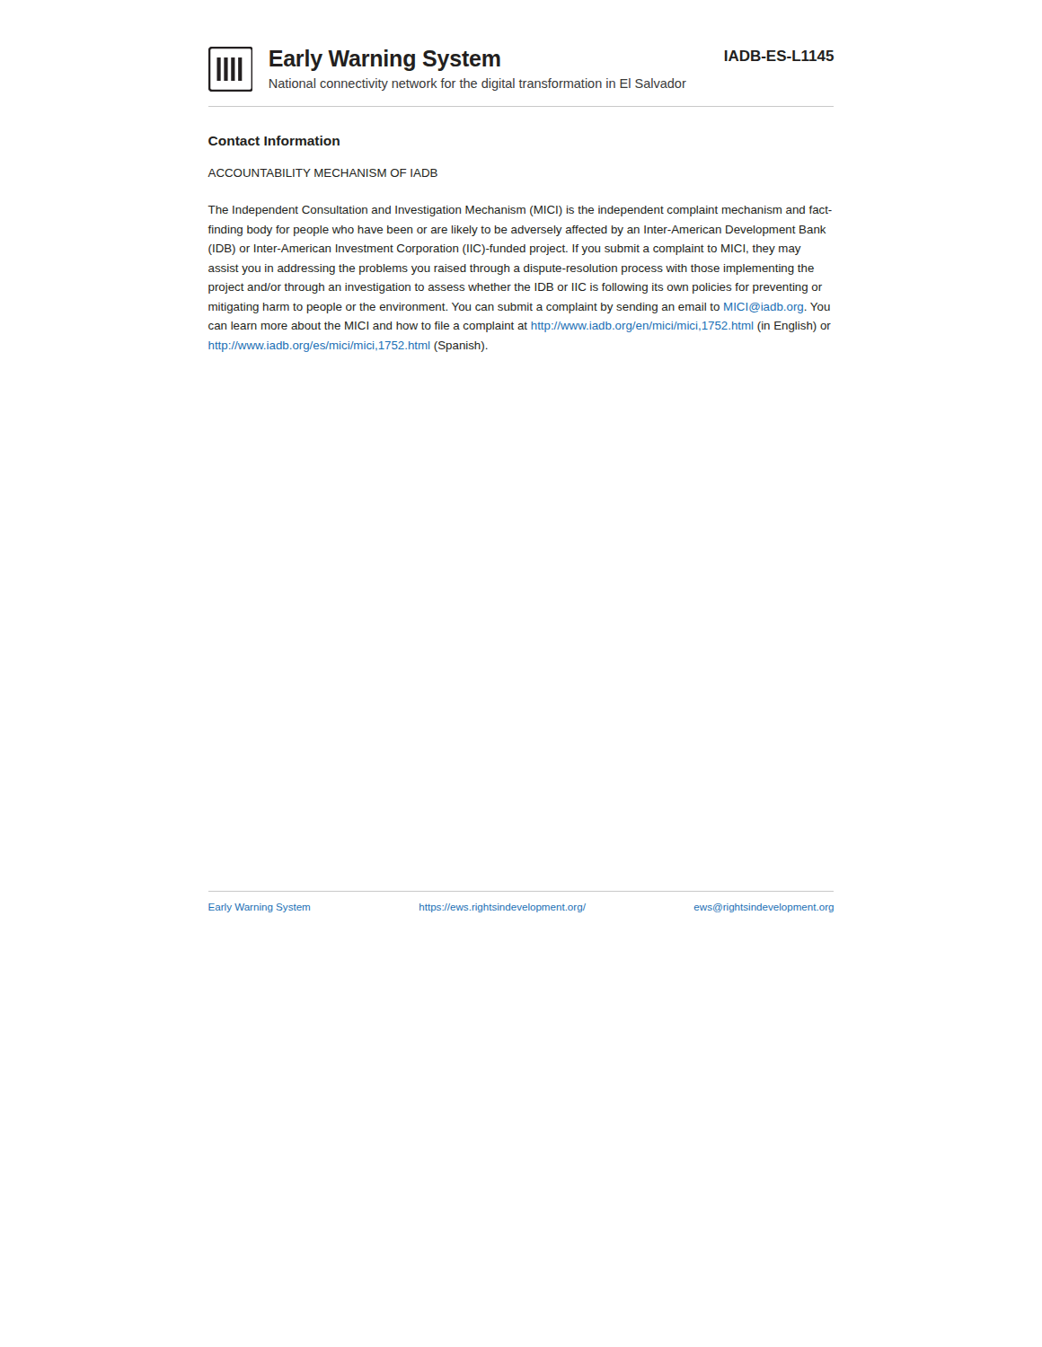Early Warning System
National connectivity network for the digital transformation in El Salvador
IADB-ES-L1145
Contact Information
ACCOUNTABILITY MECHANISM OF IADB
The Independent Consultation and Investigation Mechanism (MICI) is the independent complaint mechanism and fact-finding body for people who have been or are likely to be adversely affected by an Inter-American Development Bank (IDB) or Inter-American Investment Corporation (IIC)-funded project. If you submit a complaint to MICI, they may assist you in addressing the problems you raised through a dispute-resolution process with those implementing the project and/or through an investigation to assess whether the IDB or IIC is following its own policies for preventing or mitigating harm to people or the environment. You can submit a complaint by sending an email to MICI@iadb.org. You can learn more about the MICI and how to file a complaint at http://www.iadb.org/en/mici/mici,1752.html (in English) or http://www.iadb.org/es/mici/mici,1752.html (Spanish).
Early Warning System
https://ews.rightsindevelopment.org/
ews@rightsindevelopment.org